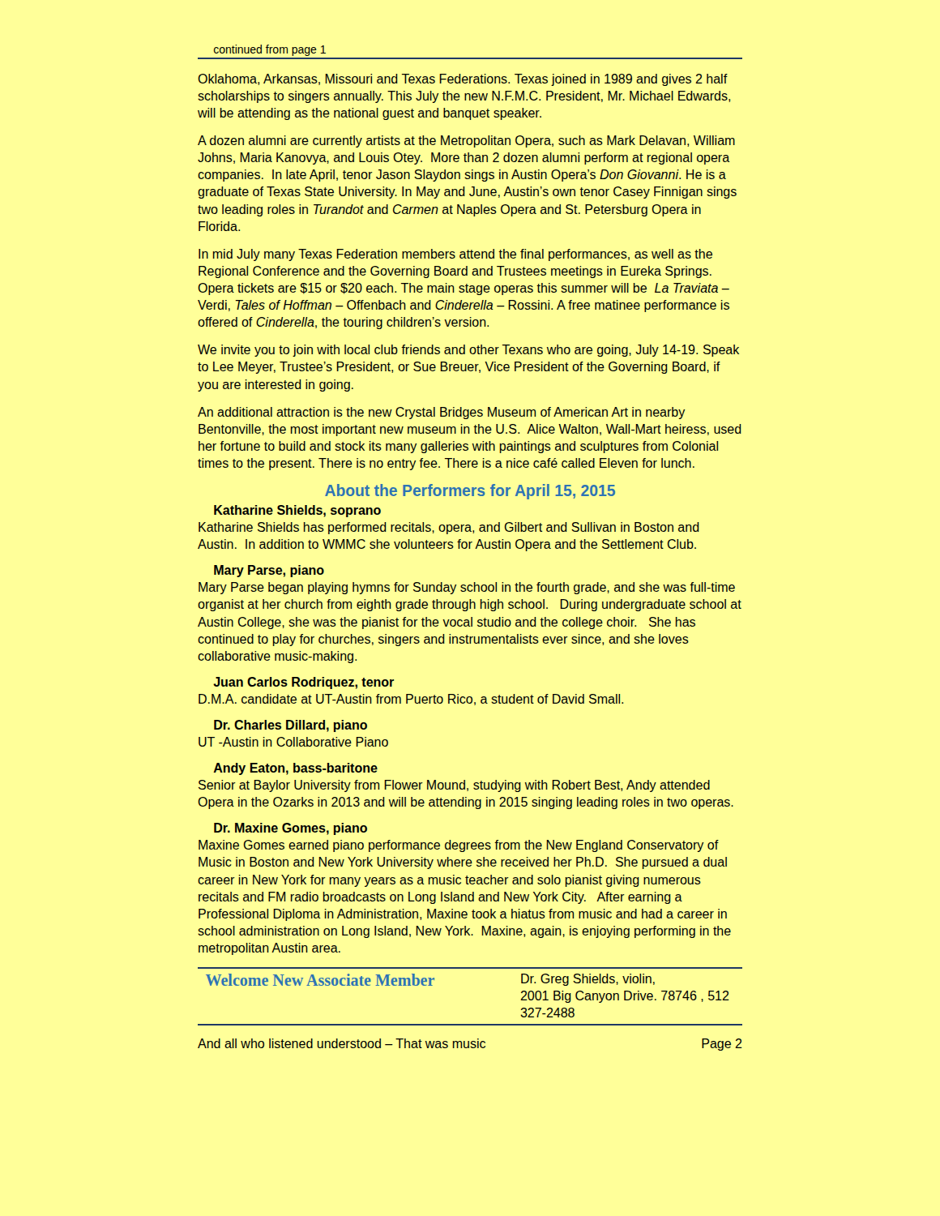continued from page 1
Oklahoma, Arkansas, Missouri and Texas Federations. Texas joined in 1989 and gives 2 half scholarships to singers annually. This July the new N.F.M.C. President, Mr. Michael Edwards, will be attending as the national guest and banquet speaker.
A dozen alumni are currently artists at the Metropolitan Opera, such as Mark Delavan, William Johns, Maria Kanovya, and Louis Otey. More than 2 dozen alumni perform at regional opera companies. In late April, tenor Jason Slaydon sings in Austin Opera’s Don Giovanni. He is a graduate of Texas State University. In May and June, Austin’s own tenor Casey Finnigan sings two leading roles in Turandot and Carmen at Naples Opera and St. Petersburg Opera in Florida.
In mid July many Texas Federation members attend the final performances, as well as the Regional Conference and the Governing Board and Trustees meetings in Eureka Springs. Opera tickets are $15 or $20 each. The main stage operas this summer will be La Traviata – Verdi, Tales of Hoffman – Offenbach and Cinderella – Rossini. A free matinee performance is offered of Cinderella, the touring children’s version.
We invite you to join with local club friends and other Texans who are going, July 14-19. Speak to Lee Meyer, Trustee’s President, or Sue Breuer, Vice President of the Governing Board, if you are interested in going.
An additional attraction is the new Crystal Bridges Museum of American Art in nearby Bentonville, the most important new museum in the U.S. Alice Walton, Wall-Mart heiress, used her fortune to build and stock its many galleries with paintings and sculptures from Colonial times to the present. There is no entry fee. There is a nice café called Eleven for lunch.
About the Performers for April 15, 2015
Katharine Shields, soprano
Katharine Shields has performed recitals, opera, and Gilbert and Sullivan in Boston and Austin. In addition to WMMC she volunteers for Austin Opera and the Settlement Club.
Mary Parse, piano
Mary Parse began playing hymns for Sunday school in the fourth grade, and she was full-time organist at her church from eighth grade through high school. During undergraduate school at Austin College, she was the pianist for the vocal studio and the college choir. She has continued to play for churches, singers and instrumentalists ever since, and she loves collaborative music-making.
Juan Carlos Rodriquez, tenor
D.M.A. candidate at UT-Austin from Puerto Rico, a student of David Small.
Dr. Charles Dillard, piano
UT -Austin in Collaborative Piano
Andy Eaton, bass-baritone
Senior at Baylor University from Flower Mound, studying with Robert Best, Andy attended Opera in the Ozarks in 2013 and will be attending in 2015 singing leading roles in two operas.
Dr. Maxine Gomes, piano
Maxine Gomes earned piano performance degrees from the New England Conservatory of Music in Boston and New York University where she received her Ph.D. She pursued a dual career in New York for many years as a music teacher and solo pianist giving numerous recitals and FM radio broadcasts on Long Island and New York City. After earning a Professional Diploma in Administration, Maxine took a hiatus from music and had a career in school administration on Long Island, New York. Maxine, again, is enjoying performing in the metropolitan Austin area.
Welcome New Associate Member
Dr. Greg Shields, violin,
2001 Big Canyon Drive. 78746 , 512 327-2488
And all who listened understood – That was music
Page 2